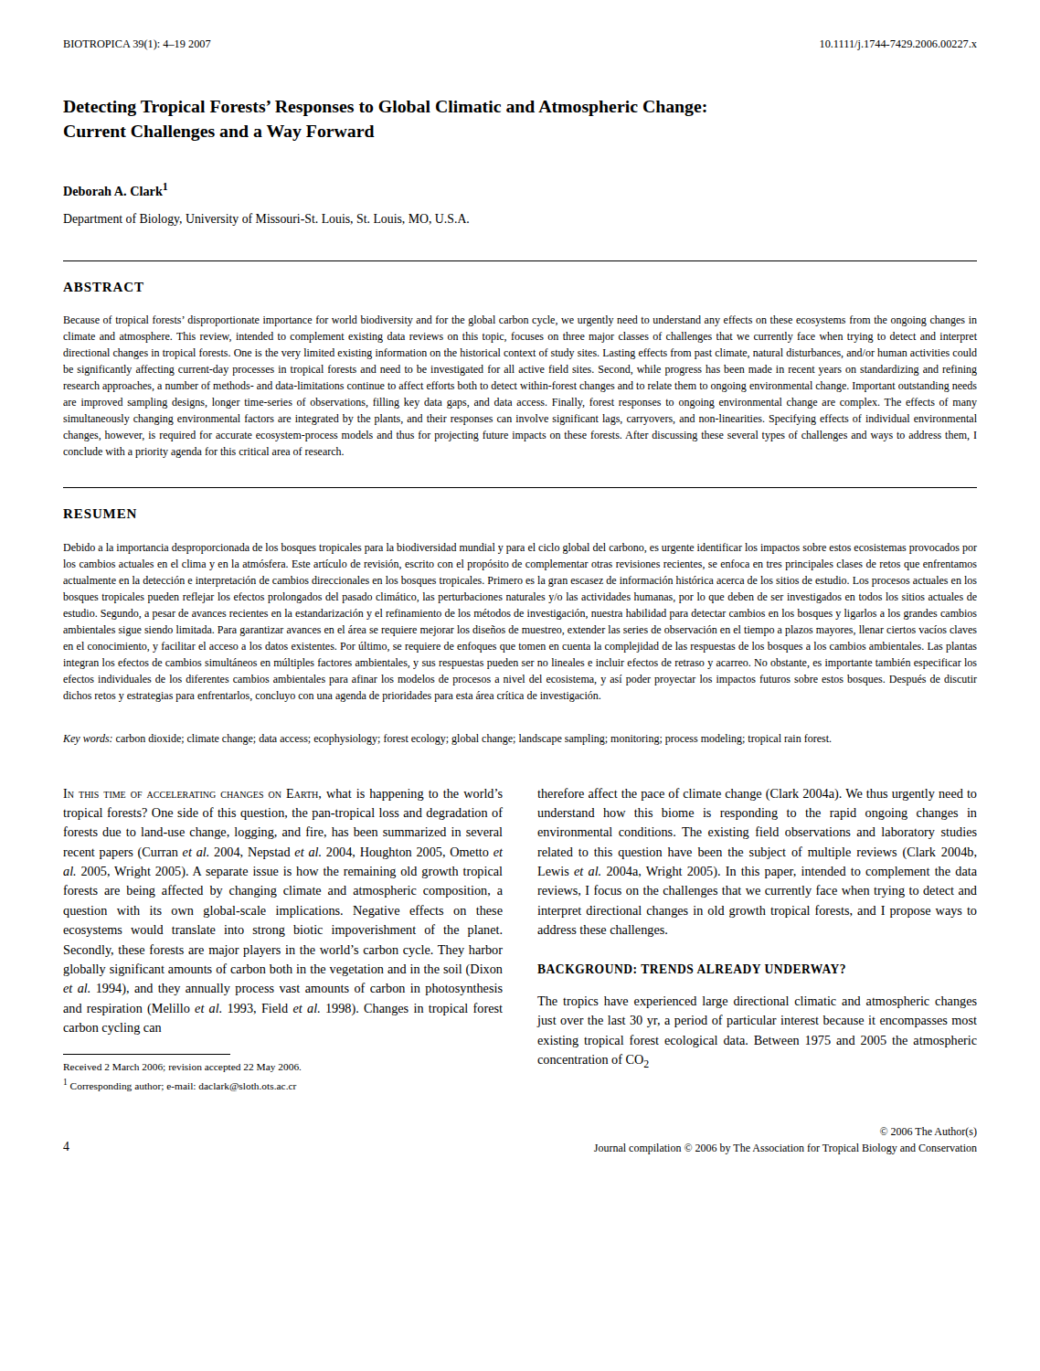BIOTROPICA 39(1): 4–19 2007 10.1111/j.1744-7429.2006.00227.x
Detecting Tropical Forests’ Responses to Global Climatic and Atmospheric Change:
Current Challenges and a Way Forward
Deborah A. Clark1
Department of Biology, University of Missouri-St. Louis, St. Louis, MO, U.S.A.
ABSTRACT
Because of tropical forests’ disproportionate importance for world biodiversity and for the global carbon cycle, we urgently need to understand any effects on these ecosystems from the ongoing changes in climate and atmosphere. This review, intended to complement existing data reviews on this topic, focuses on three major classes of challenges that we currently face when trying to detect and interpret directional changes in tropical forests. One is the very limited existing information on the historical context of study sites. Lasting effects from past climate, natural disturbances, and/or human activities could be significantly affecting current-day processes in tropical forests and need to be investigated for all active field sites. Second, while progress has been made in recent years on standardizing and refining research approaches, a number of methods- and data-limitations continue to affect efforts both to detect within-forest changes and to relate them to ongoing environmental change. Important outstanding needs are improved sampling designs, longer time-series of observations, filling key data gaps, and data access. Finally, forest responses to ongoing environmental change are complex. The effects of many simultaneously changing environmental factors are integrated by the plants, and their responses can involve significant lags, carryovers, and non-linearities. Specifying effects of individual environmental changes, however, is required for accurate ecosystem-process models and thus for projecting future impacts on these forests. After discussing these several types of challenges and ways to address them, I conclude with a priority agenda for this critical area of research.
RESUMEN
Debido a la importancia desproporcionada de los bosques tropicales para la biodiversidad mundial y para el ciclo global del carbono, es urgente identificar los impactos sobre estos ecosistemas provocados por los cambios actuales en el clima y en la atmósfera. Este artículo de revisión, escrito con el propósito de complementar otras revisiones recientes, se enfoca en tres principales clases de retos que enfrentamos actualmente en la detección e interpretación de cambios direccionales en los bosques tropicales. Primero es la gran escasez de información histórica acerca de los sitios de estudio. Los procesos actuales en los bosques tropicales pueden reflejar los efectos prolongados del pasado climático, las perturbaciones naturales y/o las actividades humanas, por lo que deben de ser investigados en todos los sitios actuales de estudio. Segundo, a pesar de avances recientes en la estandarización y el refinamiento de los métodos de investigación, nuestra habilidad para detectar cambios en los bosques y ligarlos a los grandes cambios ambientales sigue siendo limitada. Para garantizar avances en el área se requiere mejorar los diseños de muestreo, extender las series de observación en el tiempo a plazos mayores, llenar ciertos vacíos claves en el conocimiento, y facilitar el acceso a los datos existentes. Por último, se requiere de enfoques que tomen en cuenta la complejidad de las respuestas de los bosques a los cambios ambientales. Las plantas integran los efectos de cambios simultáneos en múltiples factores ambientales, y sus respuestas pueden ser no lineales e incluir efectos de retraso y acarreo. No obstante, es importante también especificar los efectos individuales de los diferentes cambios ambientales para afinar los modelos de procesos a nivel del ecosistema, y así poder proyectar los impactos futuros sobre estos bosques. Después de discutir dichos retos y estrategias para enfrentarlos, concluyo con una agenda de prioridades para esta área crítica de investigación.
Key words: carbon dioxide; climate change; data access; ecophysiology; forest ecology; global change; landscape sampling; monitoring; process modeling; tropical rain forest.
In this time of accelerating changes on Earth, what is happening to the world’s tropical forests? One side of this question, the pan-tropical loss and degradation of forests due to land-use change, logging, and fire, has been summarized in several recent papers (Curran et al. 2004, Nepstad et al. 2004, Houghton 2005, Ometto et al. 2005, Wright 2005). A separate issue is how the remaining old growth tropical forests are being affected by changing climate and atmospheric composition, a question with its own global-scale implications. Negative effects on these ecosystems would translate into strong biotic impoverishment of the planet. Secondly, these forests are major players in the world’s carbon cycle. They harbor globally significant amounts of carbon both in the vegetation and in the soil (Dixon et al. 1994), and they annually process vast amounts of carbon in photosynthesis and respiration (Melillo et al. 1993, Field et al. 1998). Changes in tropical forest carbon cycling can
Received 2 March 2006; revision accepted 22 May 2006.
1 Corresponding author; e-mail: daclark@sloth.ots.ac.cr
therefore affect the pace of climate change (Clark 2004a). We thus urgently need to understand how this biome is responding to the rapid ongoing changes in environmental conditions. The existing field observations and laboratory studies related to this question have been the subject of multiple reviews (Clark 2004b, Lewis et al. 2004a, Wright 2005). In this paper, intended to complement the data reviews, I focus on the challenges that we currently face when trying to detect and interpret directional changes in old growth tropical forests, and I propose ways to address these challenges.
BACKGROUND: TRENDS ALREADY UNDERWAY?
The tropics have experienced large directional climatic and atmospheric changes just over the last 30 yr, a period of particular interest because it encompasses most existing tropical forest ecological data. Between 1975 and 2005 the atmospheric concentration of CO2
4 © 2006 The Author(s)
Journal compilation © 2006 by The Association for Tropical Biology and Conservation